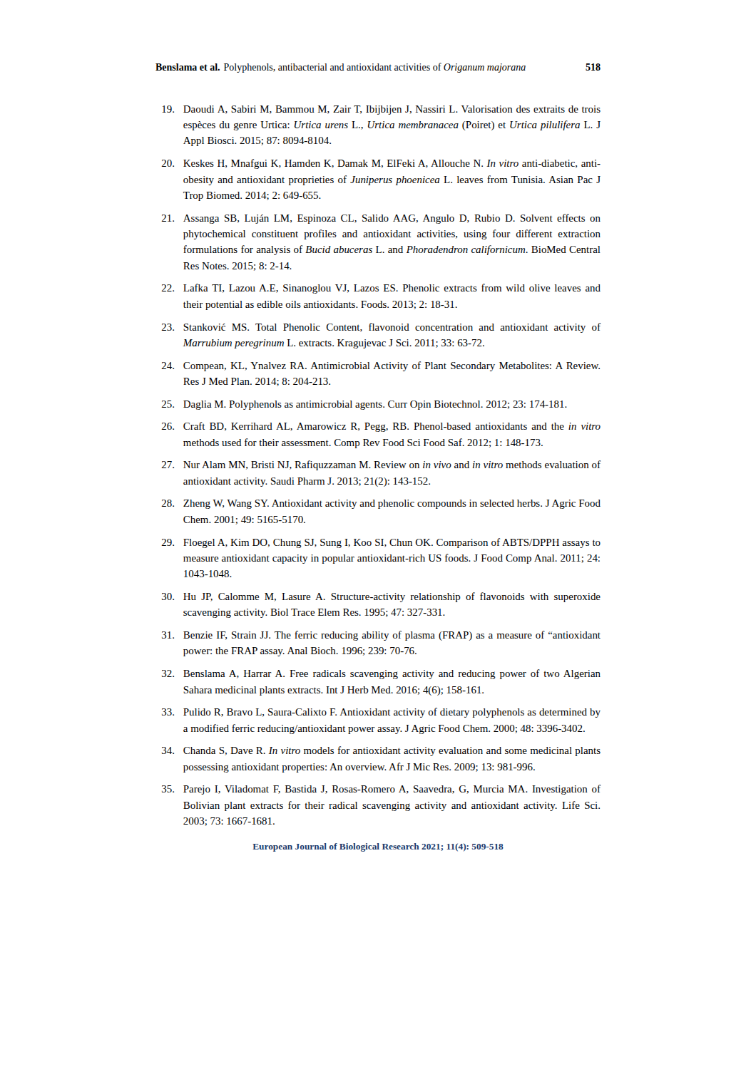Benslama et al. Polyphenols, antibacterial and antioxidant activities of Origanum majorana 518
Daoudi A, Sabiri M, Bammou M, Zair T, Ibijbijen J, Nassiri L. Valorisation des extraits de trois espèces du genre Urtica: Urtica urens L., Urtica membranacea (Poiret) et Urtica pilulifera L. J Appl Biosci. 2015; 87: 8094-8104.
Keskes H, Mnafgui K, Hamden K, Damak M, ElFeki A, Allouche N. In vitro anti-diabetic, anti-obesity and antioxidant proprieties of Juniperus phoenicea L. leaves from Tunisia. Asian Pac J Trop Biomed. 2014; 2: 649-655.
Assanga SB, Luján LM, Espinoza CL, Salido AAG, Angulo D, Rubio D. Solvent effects on phytochemical constituent profiles and antioxidant activities, using four different extraction formulations for analysis of Bucid abuceras L. and Phoradendron californicum. BioMed Central Res Notes. 2015; 8: 2-14.
Lafka TI, Lazou A.E, Sinanoglou VJ, Lazos ES. Phenolic extracts from wild olive leaves and their potential as edible oils antioxidants. Foods. 2013; 2: 18-31.
Stanković MS. Total Phenolic Content, flavonoid concentration and antioxidant activity of Marrubium peregrinum L. extracts. Kragujevac J Sci. 2011; 33: 63-72.
Compean, KL, Ynalvez RA. Antimicrobial Activity of Plant Secondary Metabolites: A Review. Res J Med Plan. 2014; 8: 204-213.
Daglia M. Polyphenols as antimicrobial agents. Curr Opin Biotechnol. 2012; 23: 174-181.
Craft BD, Kerrihard AL, Amarowicz R, Pegg, RB. Phenol-based antioxidants and the in vitro methods used for their assessment. Comp Rev Food Sci Food Saf. 2012; 1: 148-173.
Nur Alam MN, Bristi NJ, Rafiquzzaman M. Review on in vivo and in vitro methods evaluation of antioxidant activity. Saudi Pharm J. 2013; 21(2): 143-152.
Zheng W, Wang SY. Antioxidant activity and phenolic compounds in selected herbs. J Agric Food Chem. 2001; 49: 5165-5170.
Floegel A, Kim DO, Chung SJ, Sung I, Koo SI, Chun OK. Comparison of ABTS/DPPH assays to measure antioxidant capacity in popular antioxidant-rich US foods. J Food Comp Anal. 2011; 24: 1043-1048.
Hu JP, Calomme M, Lasure A. Structure-activity relationship of flavonoids with superoxide scavenging activity. Biol Trace Elem Res. 1995; 47: 327-331.
Benzie IF, Strain JJ. The ferric reducing ability of plasma (FRAP) as a measure of “antioxidant power: the FRAP assay. Anal Bioch. 1996; 239: 70-76.
Benslama A, Harrar A. Free radicals scavenging activity and reducing power of two Algerian Sahara medicinal plants extracts. Int J Herb Med. 2016; 4(6); 158-161.
Pulido R, Bravo L, Saura-Calixto F. Antioxidant activity of dietary polyphenols as determined by a modified ferric reducing/antioxidant power assay. J Agric Food Chem. 2000; 48: 3396-3402.
Chanda S, Dave R. In vitro models for antioxidant activity evaluation and some medicinal plants possessing antioxidant properties: An overview. Afr J Mic Res. 2009; 13: 981-996.
Parejo I, Viladomat F, Bastida J, Rosas-Romero A, Saavedra, G, Murcia MA. Investigation of Bolivian plant extracts for their radical scavenging activity and antioxidant activity. Life Sci. 2003; 73: 1667-1681.
European Journal of Biological Research 2021; 11(4): 509-518